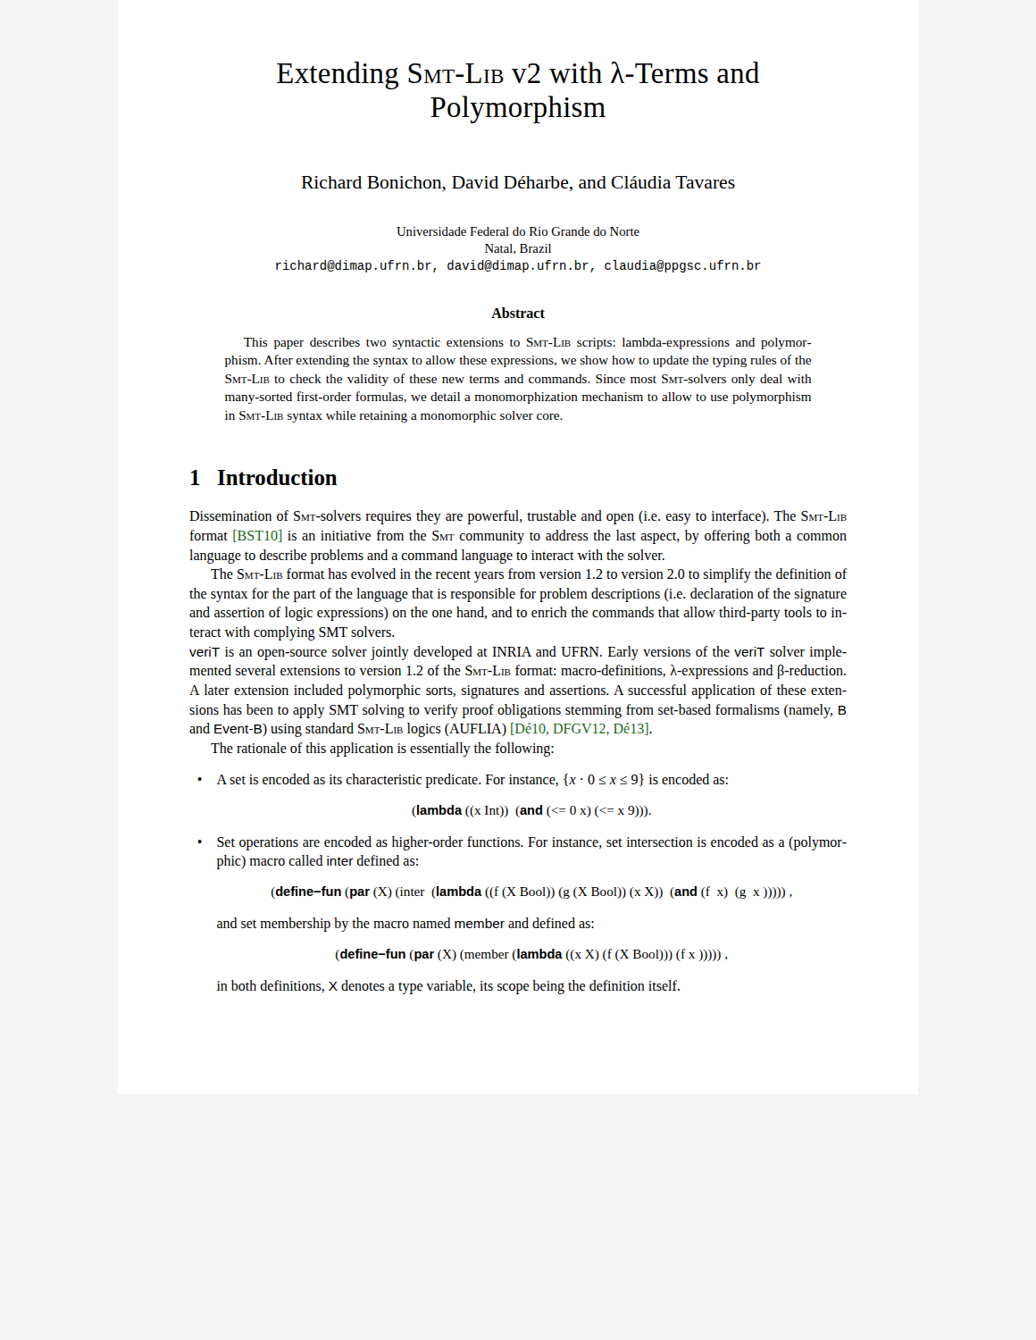Extending Smt-Lib v2 with λ-Terms and Polymorphism
Richard Bonichon, David Déharbe, and Cláudia Tavares
Universidade Federal do Rio Grande do Norte
Natal, Brazil
richard@dimap.ufrn.br, david@dimap.ufrn.br, claudia@ppgsc.ufrn.br
Abstract
This paper describes two syntactic extensions to Smt-Lib scripts: lambda-expressions and polymorphism. After extending the syntax to allow these expressions, we show how to update the typing rules of the Smt-Lib to check the validity of these new terms and commands. Since most Smt-solvers only deal with many-sorted first-order formulas, we detail a monomorphization mechanism to allow to use polymorphism in Smt-Lib syntax while retaining a monomorphic solver core.
1 Introduction
Dissemination of Smt-solvers requires they are powerful, trustable and open (i.e. easy to interface). The Smt-Lib format [BST10] is an initiative from the Smt community to address the last aspect, by offering both a common language to describe problems and a command language to interact with the solver.
The Smt-Lib format has evolved in the recent years from version 1.2 to version 2.0 to simplify the definition of the syntax for the part of the language that is responsible for problem descriptions (i.e. declaration of the signature and assertion of logic expressions) on the one hand, and to enrich the commands that allow third-party tools to interact with complying SMT solvers.
veriT is an open-source solver jointly developed at INRIA and UFRN. Early versions of the veriT solver implemented several extensions to version 1.2 of the Smt-Lib format: macro-definitions, λ-expressions and β-reduction. A later extension included polymorphic sorts, signatures and assertions. A successful application of these extensions has been to apply SMT solving to verify proof obligations stemming from set-based formalisms (namely, B and Event-B) using standard Smt-Lib logics (AUFLIA) [Dé10, DFGV12, Dé13].
The rationale of this application is essentially the following:
A set is encoded as its characteristic predicate. For instance, {x · 0 ≤ x ≤ 9} is encoded as:
(lambda ((x Int)) (and (<= 0 x) (<= x 9))).
Set operations are encoded as higher-order functions. For instance, set intersection is encoded as a (polymorphic) macro called inter defined as:
(define−fun (par (X) (inter (lambda ((f (X Bool)) (g (X Bool)) (x X)) (and (f x) (g x ))))) ,
and set membership by the macro named member and defined as:
(define−fun (par (X) (member (lambda ((x X) (f (X Bool))) (f x ))))) ,
in both definitions, X denotes a type variable, its scope being the definition itself.